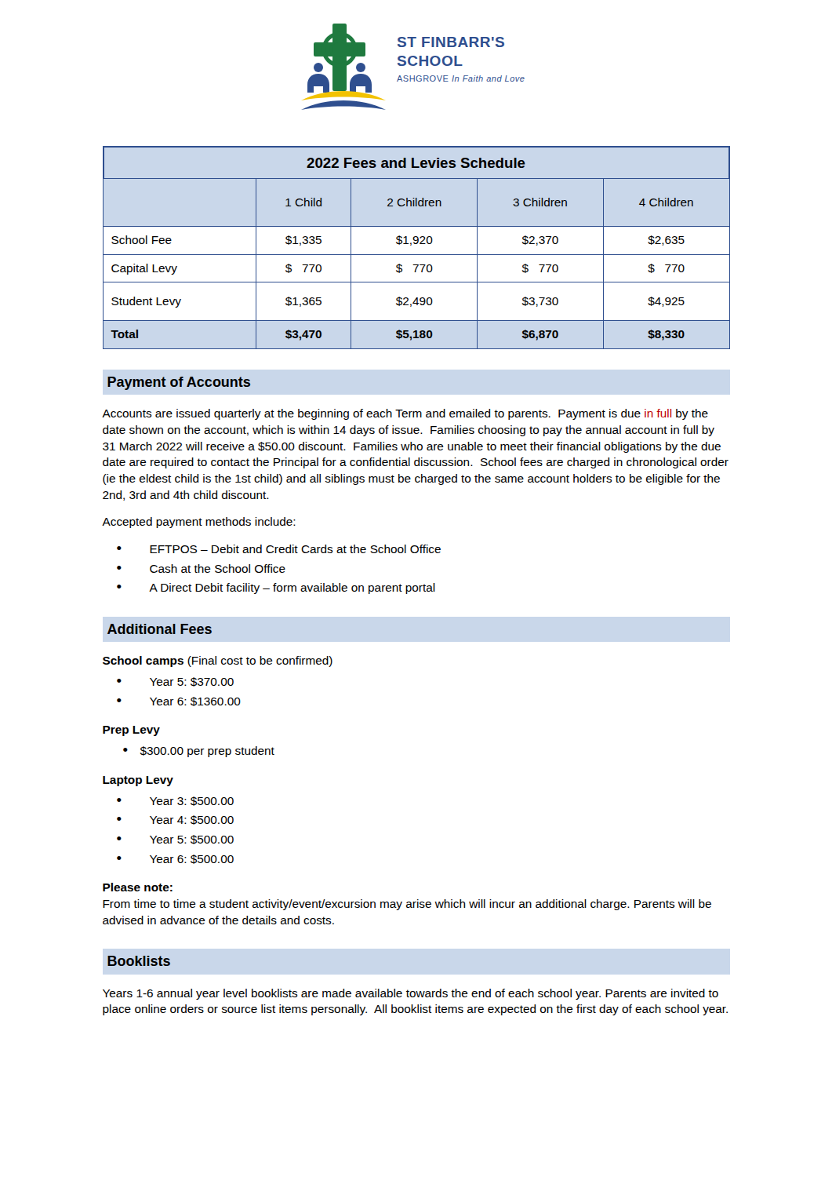ST FINBARR'S SCHOOL ASHGROVE In Faith and Love
2022 Fees and Levies Schedule
| | 1 Child | 2 Children | 3 Children | 4 Children |
| --- | --- | --- | --- | --- |
| School Fee | $1,335 | $1,920 | $2,370 | $2,635 |
| Capital Levy | $ 770 | $ 770 | $ 770 | $ 770 |
| Student Levy | $1,365 | $2,490 | $3,730 | $4,925 |
| Total | $3,470 | $5,180 | $6,870 | $8,330 |
Payment of Accounts
Accounts are issued quarterly at the beginning of each Term and emailed to parents. Payment is due in full by the date shown on the account, which is within 14 days of issue. Families choosing to pay the annual account in full by 31 March 2022 will receive a $50.00 discount. Families who are unable to meet their financial obligations by the due date are required to contact the Principal for a confidential discussion. School fees are charged in chronological order (ie the eldest child is the 1st child) and all siblings must be charged to the same account holders to be eligible for the 2nd, 3rd and 4th child discount.
Accepted payment methods include:
EFTPOS – Debit and Credit Cards at the School Office
Cash at the School Office
A Direct Debit facility – form available on parent portal
Additional Fees
School camps (Final cost to be confirmed)
Year 5: $370.00
Year 6: $1360.00
Prep Levy
$300.00 per prep student
Laptop Levy
Year 3: $500.00
Year 4: $500.00
Year 5: $500.00
Year 6: $500.00
Please note:
From time to time a student activity/event/excursion may arise which will incur an additional charge. Parents will be advised in advance of the details and costs.
Booklists
Years 1-6 annual year level booklists are made available towards the end of each school year. Parents are invited to place online orders or source list items personally. All booklist items are expected on the first day of each school year.